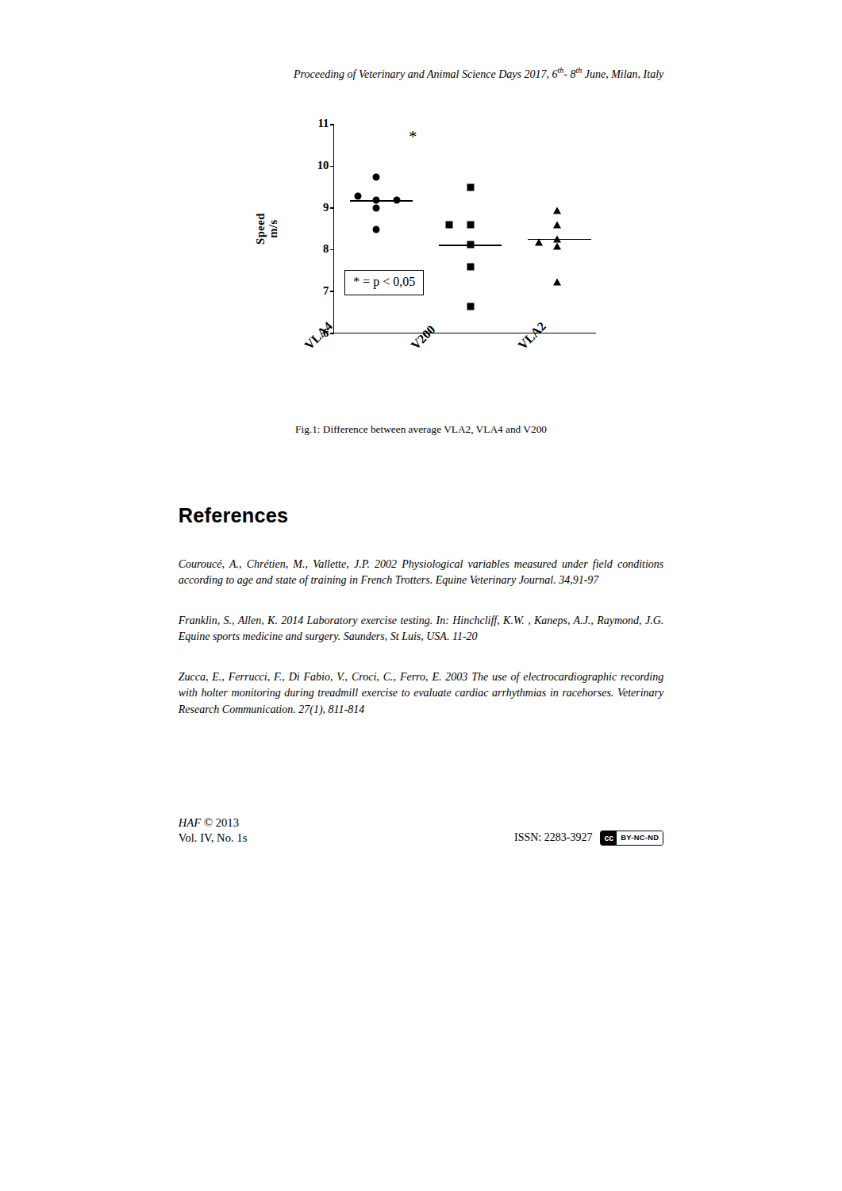Proceeding of Veterinary and Animal Science Days 2017, 6th- 8th June, Milan, Italy
Speed m/s
11
10
9
8
7
6
*
* = p < 0,05
VLA4 V200 VLA2
Fig.1: Difference between average VLA2, VLA4 and V200
References
Couroucé, A., Chrétien, M., Vallette, J.P. 2002 Physiological variables measured under field conditions according to age and state of training in French Trotters. Equine Veterinary Journal. 34,91-97
Franklin, S., Allen, K. 2014 Laboratory exercise testing. In: Hinchcliff, K.W. , Kaneps, A.J., Raymond, J.G. Equine sports medicine and surgery. Saunders, St Luis, USA. 11-20
Zucca, E., Ferrucci, F., Di Fabio, V., Croci, C., Ferro, E. 2003 The use of electrocardiographic recording with holter monitoring during treadmill exercise to evaluate cardiac arrhythmias in racehorses. Veterinary Research Communication. 27(1), 811-814
HAF © 2013
Vol. IV, No. 1s
ISSN: 2283-3927 cc BY-NC-ND